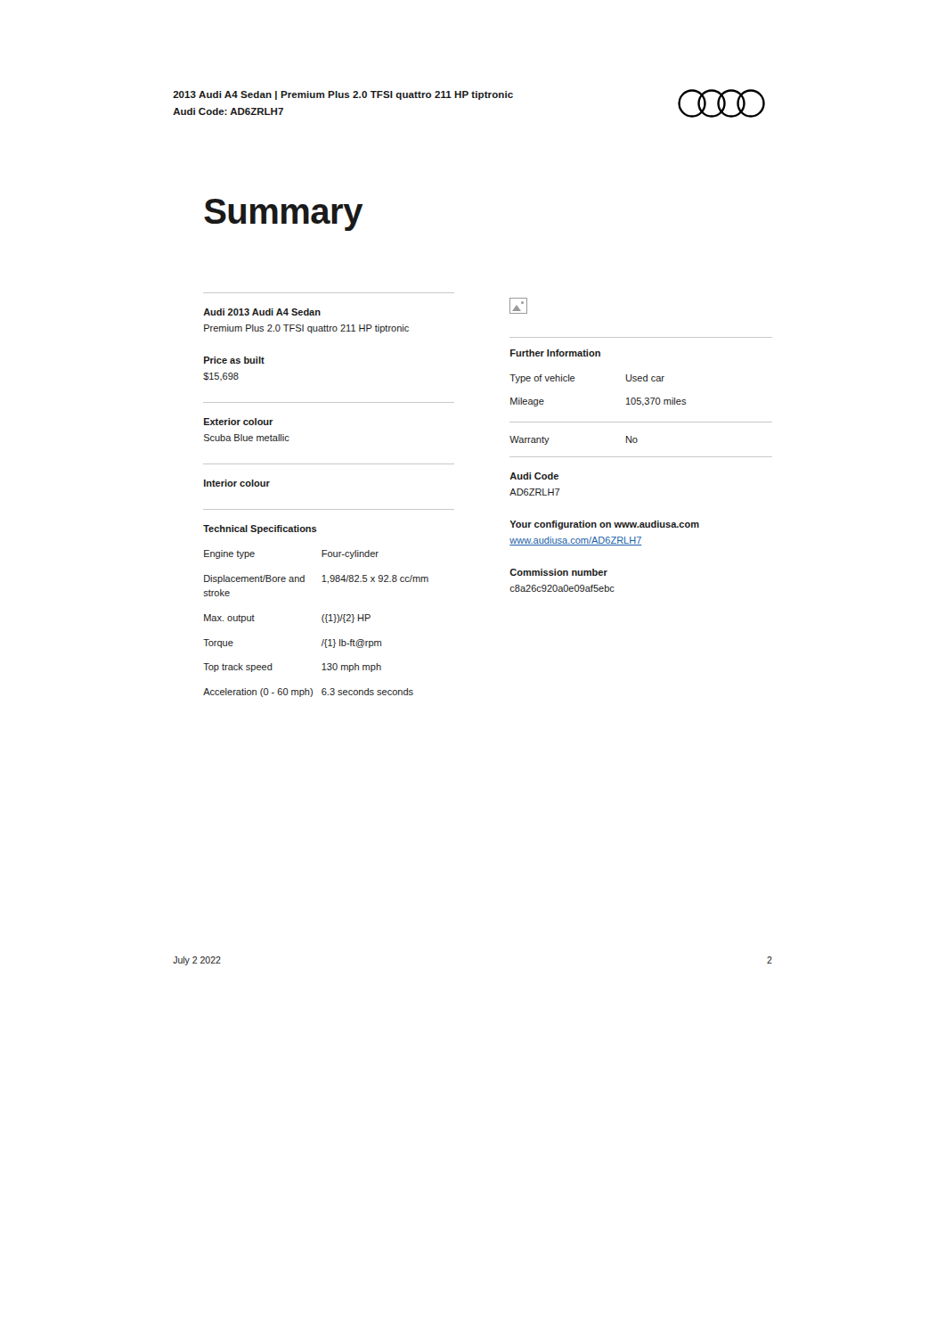2013 Audi A4 Sedan | Premium Plus 2.0 TFSI quattro 211 HP tiptronic
Audi Code: AD6ZRLH7
Summary
Audi 2013 Audi A4 Sedan
Premium Plus 2.0 TFSI quattro 211 HP tiptronic
Price as built
$15,698
Exterior colour
Scuba Blue metallic
Interior colour
Technical Specifications
| Engine type | Four-cylinder |
| Displacement/Bore and stroke | 1,984/82.5 x 92.8 cc/mm |
| Max. output | ({1})/{2} HP |
| Torque | /{1} lb-ft@rpm |
| Top track speed | 130 mph mph |
| Acceleration (0 - 60 mph) | 6.3 seconds seconds |
Further Information
| Type of vehicle | Used car |
| Mileage | 105,370 miles |
| Warranty | No |
Audi Code
AD6ZRLH7
Your configuration on www.audiusa.com
www.audiusa.com/AD6ZRLH7
Commission number
c8a26c920a0e09af5ebc
July 2 2022 2